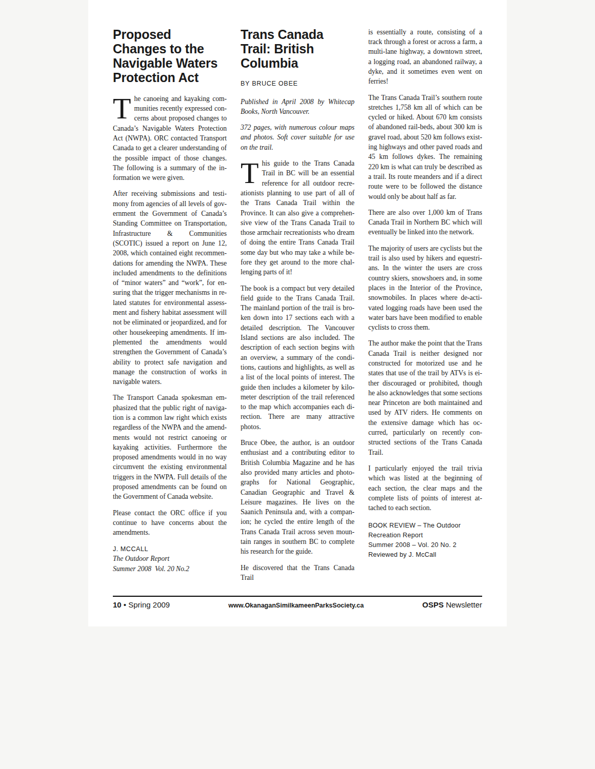Proposed Changes to the Navigable Waters Protection Act
The canoeing and kayaking communities recently expressed concerns about proposed changes to Canada’s Navigable Waters Protection Act (NWPA). ORC contacted Transport Canada to get a clearer understanding of the possible impact of those changes. The following is a summary of the information we were given.
After receiving submissions and testimony from agencies of all levels of government the Government of Canada’s Standing Committee on Transportation, Infrastructure & Communities (SCOTIC) issued a report on June 12, 2008, which contained eight recommendations for amending the NWPA. These included amendments to the definitions of “minor waters” and “work”, for ensuring that the trigger mechanisms in related statutes for environmental assessment and fishery habitat assessment will not be eliminated or jeopardized, and for other housekeeping amendments. If implemented the amendments would strengthen the Government of Canada’s ability to protect safe navigation and manage the construction of works in navigable waters.
The Transport Canada spokesman emphasized that the public right of navigation is a common law right which exists regardless of the NWPA and the amendments would not restrict canoeing or kayaking activities. Furthermore the proposed amendments would in no way circumvent the existing environmental triggers in the NWPA. Full details of the proposed amendments can be found on the Government of Canada website.
Please contact the ORC office if you continue to have concerns about the amendments.
J. MCCALL
The Outdoor Report
Summer 2008 Vol. 20 No.2
Trans Canada Trail: British Columbia
BY BRUCE OBEE
Published in April 2008 by Whitecap Books, North Vancouver.
372 pages, with numerous colour maps and photos. Soft cover suitable for use on the trail.
This guide to the Trans Canada Trail in BC will be an essential reference for all outdoor recreationists planning to use part of all of the Trans Canada Trail within the Province. It can also give a comprehensive view of the Trans Canada Trail to those armchair recreationists who dream of doing the entire Trans Canada Trail some day but who may take a while before they get around to the more challenging parts of it!
The book is a compact but very detailed field guide to the Trans Canada Trail. The mainland portion of the trail is broken down into 17 sections each with a detailed description. The Vancouver Island sections are also included. The description of each section begins with an overview, a summary of the conditions, cautions and highlights, as well as a list of the local points of interest. The guide then includes a kilometer by kilometer description of the trail referenced to the map which accompanies each direction. There are many attractive photos.
Bruce Obee, the author, is an outdoor enthusiast and a contributing editor to British Columbia Magazine and he has also provided many articles and photographs for National Geographic, Canadian Geographic and Travel & Leisure magazines. He lives on the Saanich Peninsula and, with a companion; he cycled the entire length of the Trans Canada Trail across seven mountain ranges in southern BC to complete his research for the guide.
He discovered that the Trans Canada Trail
is essentially a route, consisting of a track through a forest or across a farm, a multi-lane highway, a downtown street, a logging road, an abandoned railway, a dyke, and it sometimes even went on ferries!
The Trans Canada Trail’s southern route stretches 1,758 km all of which can be cycled or hiked. About 670 km consists of abandoned rail-beds, about 300 km is gravel road, about 520 km follows existing highways and other paved roads and 45 km follows dykes. The remaining 220 km is what can truly be described as a trail. Its route meanders and if a direct route were to be followed the distance would only be about half as far.
There are also over 1,000 km of Trans Canada Trail in Northern BC which will eventually be linked into the network.
The majority of users are cyclists but the trail is also used by hikers and equestrians. In the winter the users are cross country skiers, snowshoers and, in some places in the Interior of the Province, snowmobiles. In places where de-activated logging roads have been used the water bars have been modified to enable cyclists to cross them.
The author make the point that the Trans Canada Trail is neither designed nor constructed for motorized use and he states that use of the trail by ATVs is either discouraged or prohibited, though he also acknowledges that some sections near Princeton are both maintained and used by ATV riders. He comments on the extensive damage which has occurred, particularly on recently constructed sections of the Trans Canada Trail.
I particularly enjoyed the trail trivia which was listed at the beginning of each section, the clear maps and the complete lists of points of interest attached to each section.
BOOK REVIEW – The Outdoor
Recreation Report
Summer 2008 – Vol. 20 No. 2
Reviewed by J. McCall
10 • Spring 2009
www.OkanaganSimilkameenParksSociety.ca
OSPS Newsletter